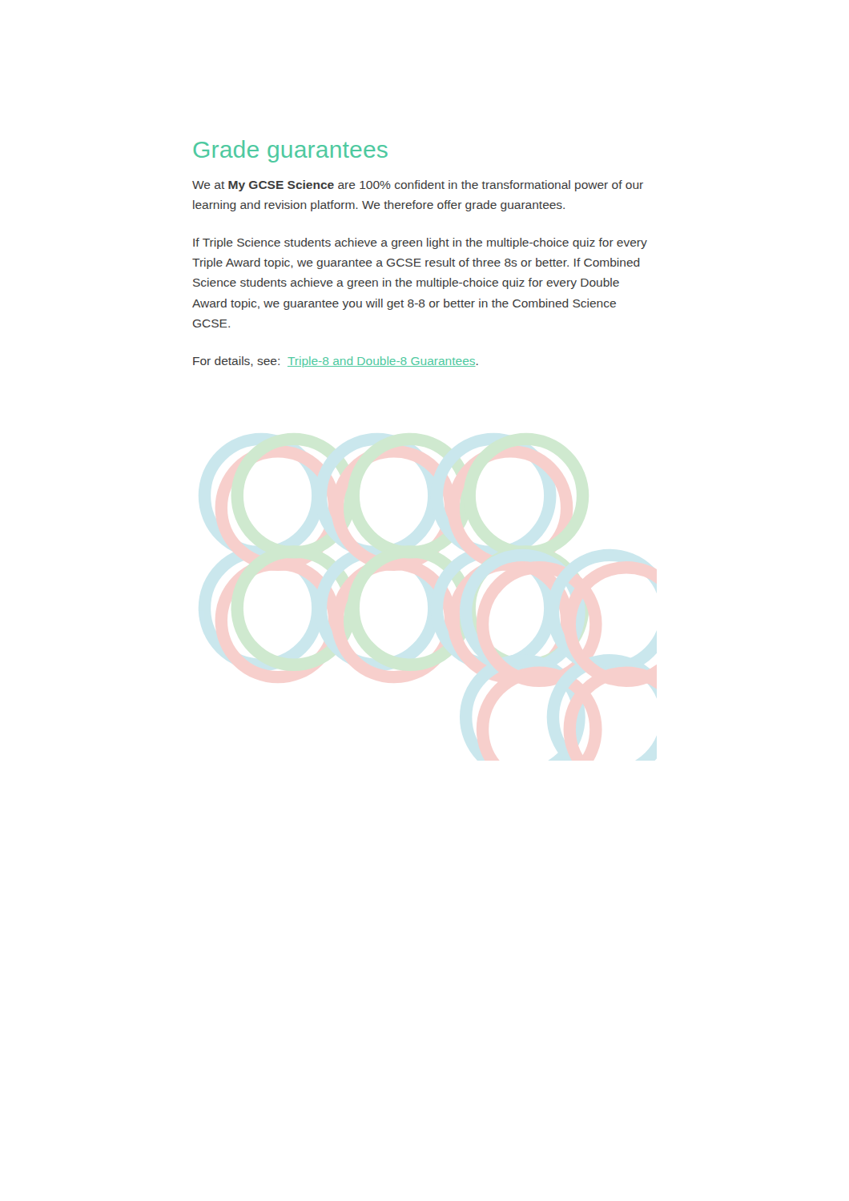Grade guarantees
We at My GCSE Science are 100% confident in the transformational power of our learning and revision platform. We therefore offer grade guarantees.
If Triple Science students achieve a green light in the multiple-choice quiz for every Triple Award topic, we guarantee a GCSE result of three 8s or better. If Combined Science students achieve a green in the multiple-choice quiz for every Double Award topic, we guarantee you will get 8-8 or better in the Combined Science GCSE.
For details, see: Triple-8 and Double-8 Guarantees.